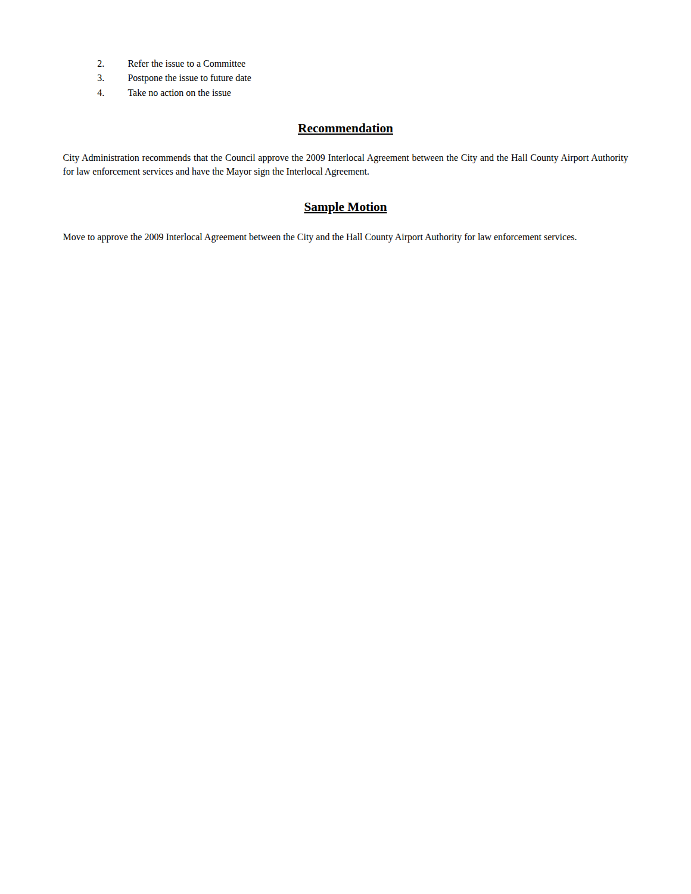2. Refer the issue to a Committee
3. Postpone the issue to future date
4. Take no action on the issue
Recommendation
City Administration recommends that the Council approve the 2009 Interlocal Agreement between the City and the Hall County Airport Authority for law enforcement services and have the Mayor sign the Interlocal Agreement.
Sample Motion
Move to approve the 2009 Interlocal Agreement between the City and the Hall County Airport Authority for law enforcement services.